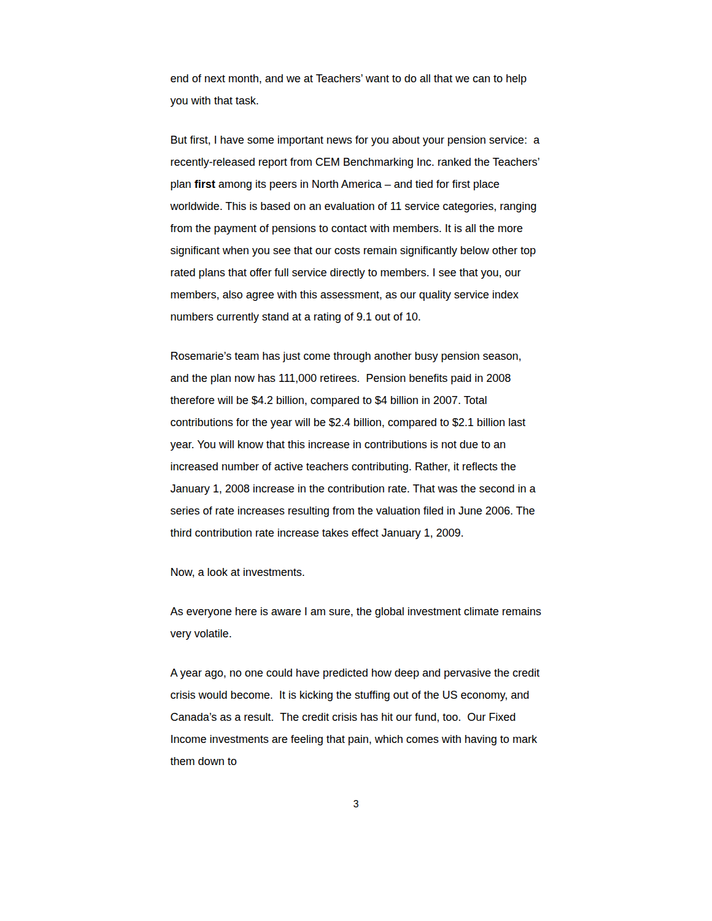end of next month, and we at Teachers’ want to do all that we can to help you with that task.
But first, I have some important news for you about your pension service: a recently-released report from CEM Benchmarking Inc. ranked the Teachers’ plan first among its peers in North America – and tied for first place worldwide. This is based on an evaluation of 11 service categories, ranging from the payment of pensions to contact with members. It is all the more significant when you see that our costs remain significantly below other top rated plans that offer full service directly to members. I see that you, our members, also agree with this assessment, as our quality service index numbers currently stand at a rating of 9.1 out of 10.
Rosemarie’s team has just come through another busy pension season, and the plan now has 111,000 retirees. Pension benefits paid in 2008 therefore will be $4.2 billion, compared to $4 billion in 2007. Total contributions for the year will be $2.4 billion, compared to $2.1 billion last year. You will know that this increase in contributions is not due to an increased number of active teachers contributing. Rather, it reflects the January 1, 2008 increase in the contribution rate. That was the second in a series of rate increases resulting from the valuation filed in June 2006. The third contribution rate increase takes effect January 1, 2009.
Now, a look at investments.
As everyone here is aware I am sure, the global investment climate remains very volatile.
A year ago, no one could have predicted how deep and pervasive the credit crisis would become. It is kicking the stuffing out of the US economy, and Canada’s as a result. The credit crisis has hit our fund, too. Our Fixed Income investments are feeling that pain, which comes with having to mark them down to
3